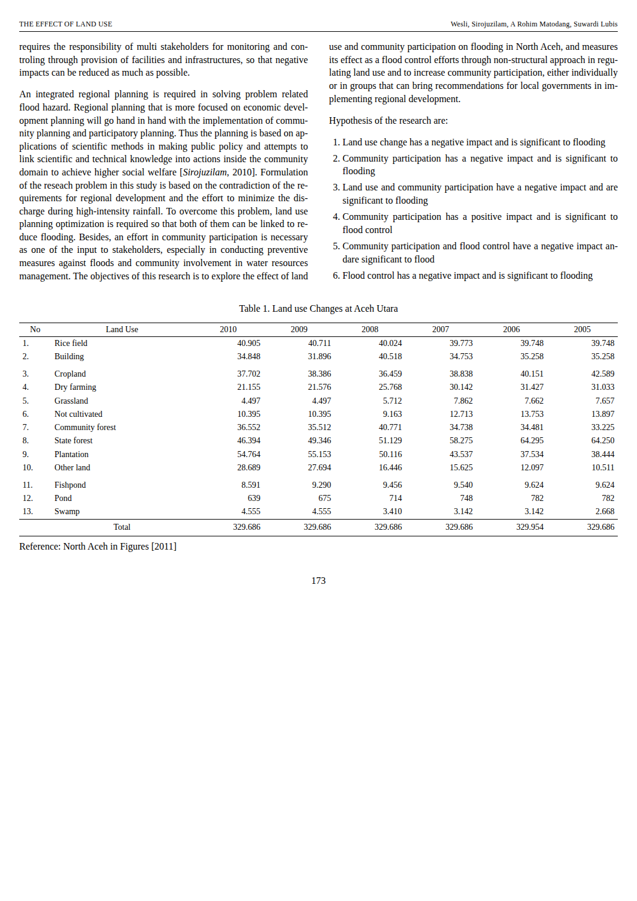The Effect of Land Use Wesli, Sirojuzilam, A Rohim Matodang, Suwardi Lubis
requires the responsibility of multi stakeholders for monitoring and controling through provision of facilities and infrastructures, so that negative impacts can be reduced as much as possible.
An integrated regional planning is required in solving problem related flood hazard. Regional planning that is more focused on economic development planning will go hand in hand with the implementation of community planning and participatory planning. Thus the planning is based on applications of scientific methods in making public policy and attempts to link scientific and technical knowledge into actions inside the community domain to achieve higher social welfare [Sirojuzilam, 2010]. Formulation of the reseach problem in this study is based on the contradiction of the requirements for regional development and the effort to minimize the discharge during high-intensity rainfall. To overcome this problem, land use planning optimization is required so that both of them can be linked to reduce flooding. Besides, an effort in community participation is necessary as one of the input to stakeholders, especially in conducting preventive measures against floods and community involvement in water resources management. The objectives of this research is to explore the effect of land use and community participation on flooding in North Aceh, and measures its effect as a flood control efforts through non-structural approach in regulating land use and to increase community participation, either individually or in groups that can bring recommendations for local governments in implementing regional development.
Hypothesis of the research are:
Land use change has a negative impact and is significant to flooding
Community participation has a negative impact and is significant to flooding
Land use and community participation have a negative impact and are significant to flooding
Community participation has a positive impact and is significant to flood control
Community participation and flood control have a negative impact andare significant to flood
Flood control has a negative impact and is significant to flooding
Table 1. Land use Changes at Aceh Utara
| No | Land Use | 2010 | 2009 | 2008 | 2007 | 2006 | 2005 |
| --- | --- | --- | --- | --- | --- | --- | --- |
| 1. | Rice field | 40.905 | 40.711 | 40.024 | 39.773 | 39.748 | 39.748 |
| 2. | Building | 34.848 | 31.896 | 40.518 | 34.753 | 35.258 | 35.258 |
| 3. | Cropland | 37.702 | 38.386 | 36.459 | 38.838 | 40.151 | 42.589 |
| 4. | Dry farming | 21.155 | 21.576 | 25.768 | 30.142 | 31.427 | 31.033 |
| 5. | Grassland | 4.497 | 4.497 | 5.712 | 7.862 | 7.662 | 7.657 |
| 6. | Not cultivated | 10.395 | 10.395 | 9.163 | 12.713 | 13.753 | 13.897 |
| 7. | Community forest | 36.552 | 35.512 | 40.771 | 34.738 | 34.481 | 33.225 |
| 8. | State forest | 46.394 | 49.346 | 51.129 | 58.275 | 64.295 | 64.250 |
| 9. | Plantation | 54.764 | 55.153 | 50.116 | 43.537 | 37.534 | 38.444 |
| 10. | Other land | 28.689 | 27.694 | 16.446 | 15.625 | 12.097 | 10.511 |
| 11. | Fishpond | 8.591 | 9.290 | 9.456 | 9.540 | 9.624 | 9.624 |
| 12. | Pond | 639 | 675 | 714 | 748 | 782 | 782 |
| 13. | Swamp | 4.555 | 4.555 | 3.410 | 3.142 | 3.142 | 2.668 |
| | Total | 329.686 | 329.686 | 329.686 | 329.686 | 329.954 | 329.686 |
Reference: North Aceh in Figures [2011]
173